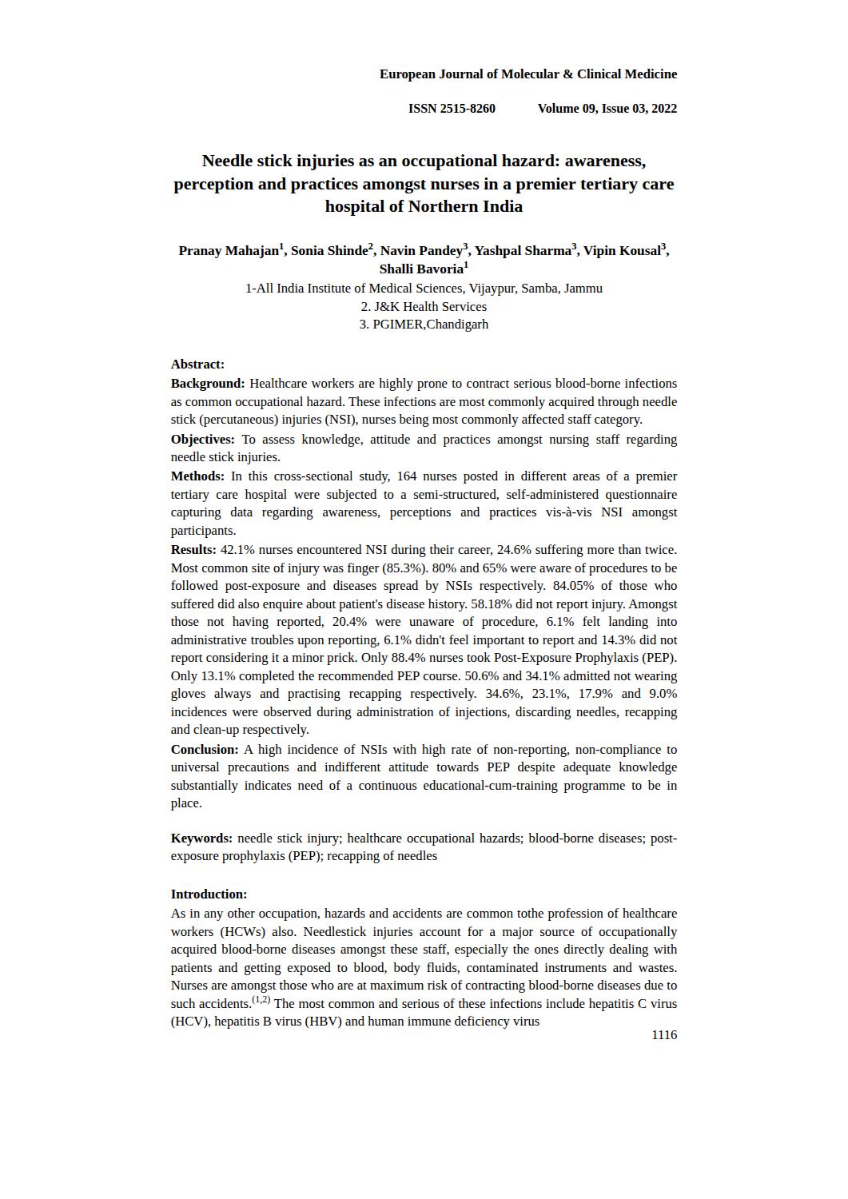European Journal of Molecular & Clinical Medicine
ISSN 2515-8260 Volume 09, Issue 03, 2022
Needle stick injuries as an occupational hazard: awareness, perception and practices amongst nurses in a premier tertiary care hospital of Northern India
Pranay Mahajan1, Sonia Shinde2, Navin Pandey3, Yashpal Sharma3, Vipin Kousal3,
Shalli Bavoria1
1-All India Institute of Medical Sciences, Vijaypur, Samba, Jammu
2. J&K Health Services
3. PGIMER,Chandigarh
Abstract:
Background: Healthcare workers are highly prone to contract serious blood-borne infections as common occupational hazard. These infections are most commonly acquired through needle stick (percutaneous) injuries (NSI), nurses being most commonly affected staff category.
Objectives: To assess knowledge, attitude and practices amongst nursing staff regarding needle stick injuries.
Methods: In this cross-sectional study, 164 nurses posted in different areas of a premier tertiary care hospital were subjected to a semi-structured, self-administered questionnaire capturing data regarding awareness, perceptions and practices vis-à-vis NSI amongst participants.
Results: 42.1% nurses encountered NSI during their career, 24.6% suffering more than twice. Most common site of injury was finger (85.3%). 80% and 65% were aware of procedures to be followed post-exposure and diseases spread by NSIs respectively. 84.05% of those who suffered did also enquire about patient's disease history. 58.18% did not report injury. Amongst those not having reported, 20.4% were unaware of procedure, 6.1% felt landing into administrative troubles upon reporting, 6.1% didn't feel important to report and 14.3% did not report considering it a minor prick. Only 88.4% nurses took Post-Exposure Prophylaxis (PEP). Only 13.1% completed the recommended PEP course. 50.6% and 34.1% admitted not wearing gloves always and practising recapping respectively. 34.6%, 23.1%, 17.9% and 9.0% incidences were observed during administration of injections, discarding needles, recapping and clean-up respectively.
Conclusion: A high incidence of NSIs with high rate of non-reporting, non-compliance to universal precautions and indifferent attitude towards PEP despite adequate knowledge substantially indicates need of a continuous educational-cum-training programme to be in place.
Keywords: needle stick injury; healthcare occupational hazards; blood-borne diseases; post-exposure prophylaxis (PEP); recapping of needles
Introduction:
As in any other occupation, hazards and accidents are common tothe profession of healthcare workers (HCWs) also. Needlestick injuries account for a major source of occupationally acquired blood-borne diseases amongst these staff, especially the ones directly dealing with patients and getting exposed to blood, body fluids, contaminated instruments and wastes. Nurses are amongst those who are at maximum risk of contracting blood-borne diseases due to such accidents.(1,2) The most common and serious of these infections include hepatitis C virus (HCV), hepatitis B virus (HBV) and human immune deficiency virus
1116